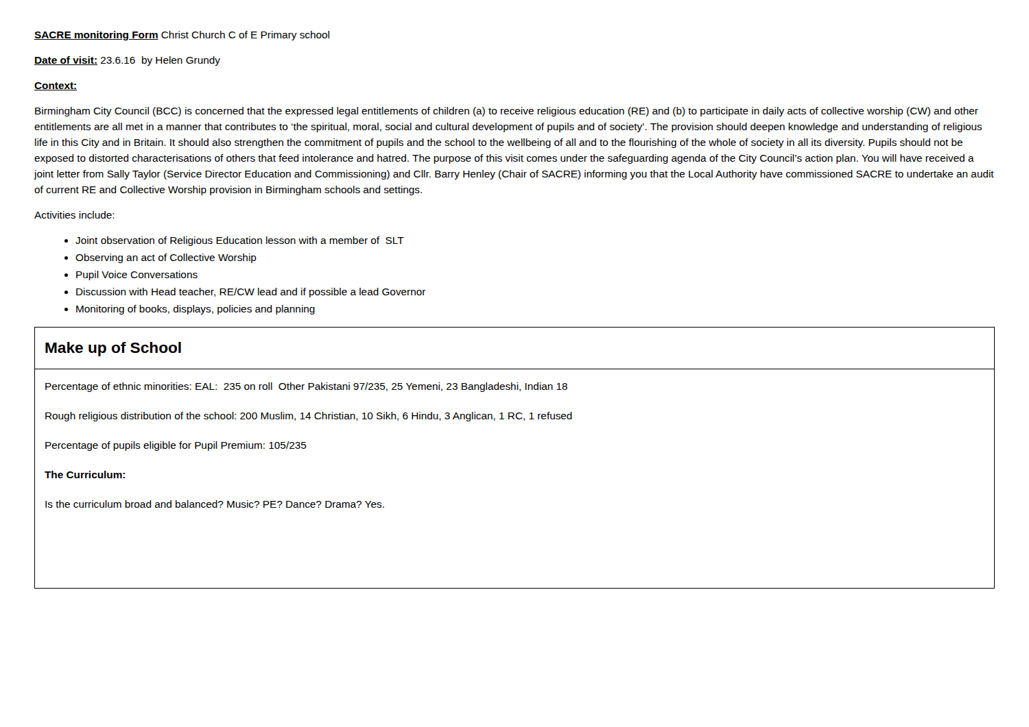SACRE monitoring Form Christ Church C of E Primary school
Date of visit: 23.6.16 by Helen Grundy
Context:
Birmingham City Council (BCC) is concerned that the expressed legal entitlements of children (a) to receive religious education (RE) and (b) to participate in daily acts of collective worship (CW) and other entitlements are all met in a manner that contributes to ‘the spiritual, moral, social and cultural development of pupils and of society’. The provision should deepen knowledge and understanding of religious life in this City and in Britain. It should also strengthen the commitment of pupils and the school to the wellbeing of all and to the flourishing of the whole of society in all its diversity. Pupils should not be exposed to distorted characterisations of others that feed intolerance and hatred. The purpose of this visit comes under the safeguarding agenda of the City Council’s action plan. You will have received a joint letter from Sally Taylor (Service Director Education and Commissioning) and Cllr. Barry Henley (Chair of SACRE) informing you that the Local Authority have commissioned SACRE to undertake an audit of current RE and Collective Worship provision in Birmingham schools and settings.
Activities include:
Joint observation of Religious Education lesson with a member of SLT
Observing an act of Collective Worship
Pupil Voice Conversations
Discussion with Head teacher, RE/CW lead and if possible a lead Governor
Monitoring of books, displays, policies and planning
Make up of School
Percentage of ethnic minorities: EAL: 235 on roll Other Pakistani 97/235, 25 Yemeni, 23 Bangladeshi, Indian 18
Rough religious distribution of the school: 200 Muslim, 14 Christian, 10 Sikh, 6 Hindu, 3 Anglican, 1 RC, 1 refused
Percentage of pupils eligible for Pupil Premium: 105/235
The Curriculum:
Is the curriculum broad and balanced? Music? PE? Dance? Drama? Yes.